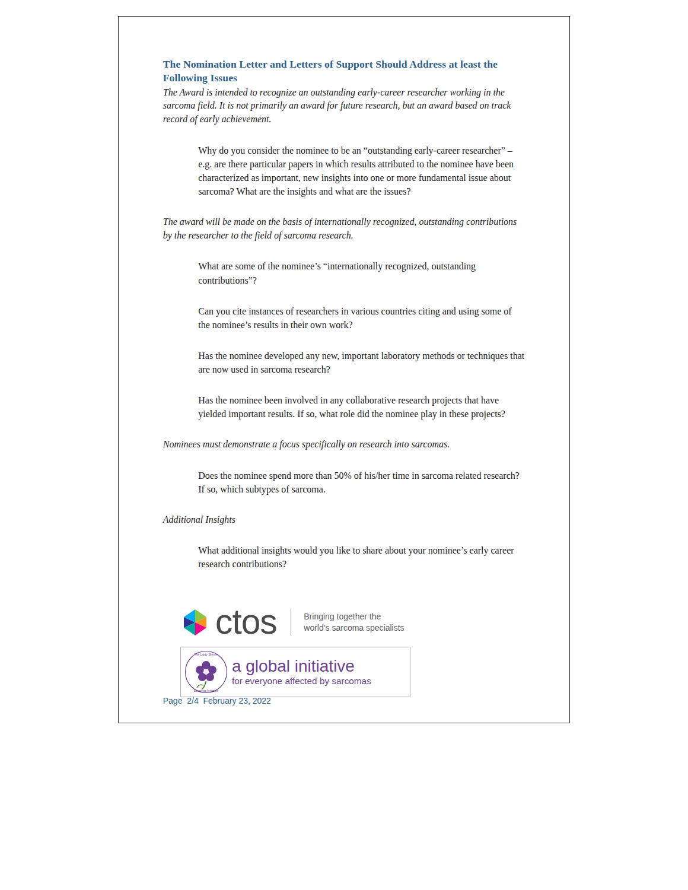The Nomination Letter and Letters of Support Should Address at least the Following Issues
The Award is intended to recognize an outstanding early-career researcher working in the sarcoma field. It is not primarily an award for future research, but an award based on track record of early achievement.
Why do you consider the nominee to be an “outstanding early-career researcher” – e.g. are there particular papers in which results attributed to the nominee have been characterized as important, new insights into one or more fundamental issue about sarcoma? What are the insights and what are the issues?
The award will be made on the basis of internationally recognized, outstanding contributions by the researcher to the field of sarcoma research.
What are some of the nominee’s “internationally recognized, outstanding contributions”?
Can you cite instances of researchers in various countries citing and using some of the nominee’s results in their own work?
Has the nominee developed any new, important laboratory methods or techniques that are now used in sarcoma research?
Has the nominee been involved in any collaborative research projects that have yielded important results. If so, what role did the nominee play in these projects?
Nominees must demonstrate a focus specifically on research into sarcomas.
Does the nominee spend more than 50% of his/her time in sarcoma related research? If so, which subtypes of sarcoma.
Additional Insights
What additional insights would you like to share about your nominee’s early career research contributions?
ctos
Bringing together the
world’s sarcoma specialists
The Liddy Shriver Sarcoma Initiative
a global initiative
for everyone affected by sarcomas
Page 2/4 February 23, 2022